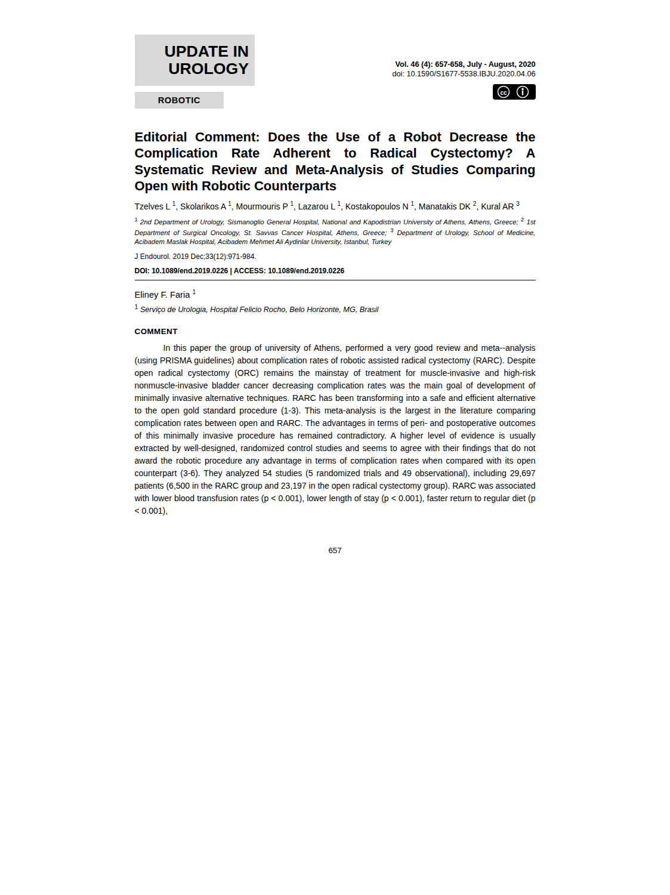UPDATE IN
UROLOGY
ROBOTIC
Vol. 46 (4): 657-658, July - August, 2020
doi: 10.1590/S1677-5538.IBJU.2020.04.06
cc
Editorial Comment: Does the Use of a Robot Decrease the Complication Rate Adherent to Radical Cystectomy? A Systematic Review and Meta-Analysis of Studies Comparing Open with Robotic Counterparts
Tzelves L 1, Skolarikos A 1, Mourmouris P 1, Lazarou L 1, Kostakopoulos N 1, Manatakis DK 2, Kural AR 3
1 2nd Department of Urology, Sismanoglio General Hospital, National and Kapodistrian University of Athens, Athens, Greece; 2 1st Department of Surgical Oncology, St. Savvas Cancer Hospital, Athens, Greece; 3 Department of Urology, School of Medicine, Acibadem Maslak Hospital, Acibadem Mehmet Ali Aydinlar University, Istanbul, Turkey
J Endourol. 2019 Dec;33(12):971-984.
DOI: 10.1089/end.2019.0226 | ACCESS: 10.1089/end.2019.0226
Eliney F. Faria 1
1 Serviço de Urologia, Hospital Felicio Rocho, Belo Horizonte, MG, Brasil
COMMENT
In this paper the group of university of Athens, performed a very good review and meta--analysis (using PRISMA guidelines) about complication rates of robotic assisted radical cystectomy (RARC). Despite open radical cystectomy (ORC) remains the mainstay of treatment for muscle-invasive and high-risk nonmuscle-invasive bladder cancer decreasing complication rates was the main goal of development of minimally invasive alternative techniques. RARC has been transforming into a safe and efficient alternative to the open gold standard procedure (1-3). This meta-analysis is the largest in the literature comparing complication rates between open and RARC. The advantages in terms of peri- and postoperative outcomes of this minimally invasive procedure has remained contradictory. A higher level of evidence is usually extracted by well-designed, randomized control studies and seems to agree with their findings that do not award the robotic procedure any advantage in terms of complication rates when compared with its open counterpart (3-6). They analyzed 54 studies (5 randomized trials and 49 observational), including 29,697 patients (6,500 in the RARC group and 23,197 in the open radical cystectomy group). RARC was associated with lower blood transfusion rates (p < 0.001), lower length of stay (p < 0.001), faster return to regular diet (p < 0.001),
657